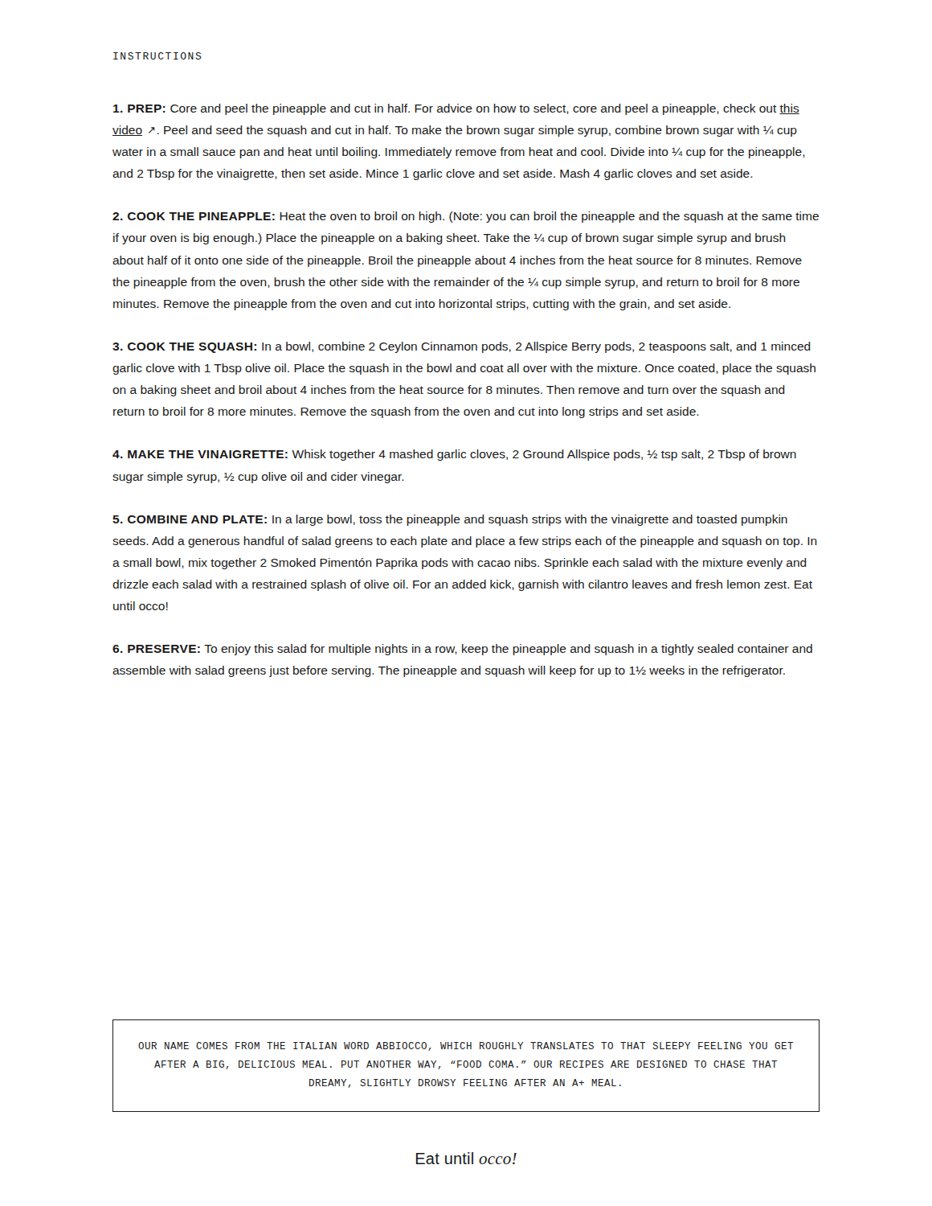INSTRUCTIONS
1. PREP: Core and peel the pineapple and cut in half. For advice on how to select, core and peel a pineapple, check out this video ↗. Peel and seed the squash and cut in half. To make the brown sugar simple syrup, combine brown sugar with ¼ cup water in a small sauce pan and heat until boiling. Immediately remove from heat and cool. Divide into ¼ cup for the pineapple, and 2 Tbsp for the vinaigrette, then set aside. Mince 1 garlic clove and set aside. Mash 4 garlic cloves and set aside.
2. COOK THE PINEAPPLE: Heat the oven to broil on high. (Note: you can broil the pineapple and the squash at the same time if your oven is big enough.) Place the pineapple on a baking sheet. Take the ¼ cup of brown sugar simple syrup and brush about half of it onto one side of the pineapple. Broil the pineapple about 4 inches from the heat source for 8 minutes. Remove the pineapple from the oven, brush the other side with the remainder of the ¼ cup simple syrup, and return to broil for 8 more minutes. Remove the pineapple from the oven and cut into horizontal strips, cutting with the grain, and set aside.
3. COOK THE SQUASH: In a bowl, combine 2 Ceylon Cinnamon pods, 2 Allspice Berry pods, 2 teaspoons salt, and 1 minced garlic clove with 1 Tbsp olive oil. Place the squash in the bowl and coat all over with the mixture. Once coated, place the squash on a baking sheet and broil about 4 inches from the heat source for 8 minutes. Then remove and turn over the squash and return to broil for 8 more minutes. Remove the squash from the oven and cut into long strips and set aside.
4. MAKE THE VINAIGRETTE: Whisk together 4 mashed garlic cloves, 2 Ground Allspice pods, ½ tsp salt, 2 Tbsp of brown sugar simple syrup, ½ cup olive oil and cider vinegar.
5. COMBINE AND PLATE: In a large bowl, toss the pineapple and squash strips with the vinaigrette and toasted pumpkin seeds. Add a generous handful of salad greens to each plate and place a few strips each of the pineapple and squash on top. In a small bowl, mix together 2 Smoked Pimentón Paprika pods with cacao nibs. Sprinkle each salad with the mixture evenly and drizzle each salad with a restrained splash of olive oil. For an added kick, garnish with cilantro leaves and fresh lemon zest. Eat until occo!
6. PRESERVE: To enjoy this salad for multiple nights in a row, keep the pineapple and squash in a tightly sealed container and assemble with salad greens just before serving. The pineapple and squash will keep for up to 1½ weeks in the refrigerator.
Our name comes from the Italian word abbiocco, which roughly translates to that sleepy feeling you get after a big, delicious meal. Put another way, “food coma.” Our recipes are designed to chase that dreamy, slightly drowsy feeling after an A+ meal.
Eat until occo!